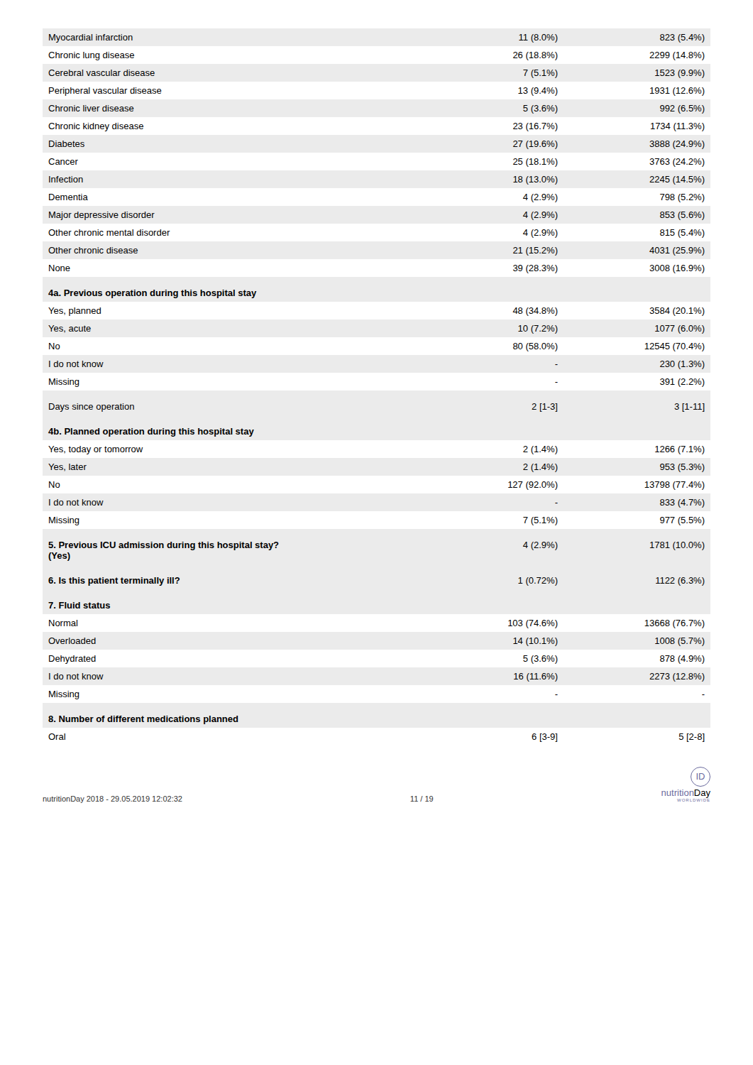| Myocardial infarction | 11 (8.0%) | 823 (5.4%) |
| Chronic lung disease | 26 (18.8%) | 2299 (14.8%) |
| Cerebral vascular disease | 7 (5.1%) | 1523 (9.9%) |
| Peripheral vascular disease | 13 (9.4%) | 1931 (12.6%) |
| Chronic liver disease | 5 (3.6%) | 992 (6.5%) |
| Chronic kidney disease | 23 (16.7%) | 1734 (11.3%) |
| Diabetes | 27 (19.6%) | 3888 (24.9%) |
| Cancer | 25 (18.1%) | 3763 (24.2%) |
| Infection | 18 (13.0%) | 2245 (14.5%) |
| Dementia | 4 (2.9%) | 798 (5.2%) |
| Major depressive disorder | 4 (2.9%) | 853 (5.6%) |
| Other chronic mental disorder | 4 (2.9%) | 815 (5.4%) |
| Other chronic disease | 21 (15.2%) | 4031 (25.9%) |
| None | 39 (28.3%) | 3008 (16.9%) |
| 4a. Previous operation during this hospital stay | | |
| Yes, planned | 48 (34.8%) | 3584 (20.1%) |
| Yes, acute | 10 (7.2%) | 1077 (6.0%) |
| No | 80 (58.0%) | 12545 (70.4%) |
| I do not know | - | 230 (1.3%) |
| Missing | - | 391 (2.2%) |
| Days since operation | 2 [1-3] | 3 [1-11] |
| 4b. Planned operation during this hospital stay | | |
| Yes, today or tomorrow | 2 (1.4%) | 1266 (7.1%) |
| Yes, later | 2 (1.4%) | 953 (5.3%) |
| No | 127 (92.0%) | 13798 (77.4%) |
| I do not know | - | 833 (4.7%) |
| Missing | 7 (5.1%) | 977 (5.5%) |
| 5. Previous ICU admission during this hospital stay? (Yes) | 4 (2.9%) | 1781 (10.0%) |
| 6. Is this patient terminally ill? | 1 (0.72%) | 1122 (6.3%) |
| 7. Fluid status | | |
| Normal | 103 (74.6%) | 13668 (76.7%) |
| Overloaded | 14 (10.1%) | 1008 (5.7%) |
| Dehydrated | 5 (3.6%) | 878 (4.9%) |
| I do not know | 16 (11.6%) | 2273 (12.8%) |
| Missing | - | - |
| 8. Number of different medications planned | | |
| Oral | 6 [3-9] | 5 [2-8] |
nutritionDay 2018 - 29.05.2019 12:02:32
11 / 19
ID
nutritionDay
WORLDWIDE